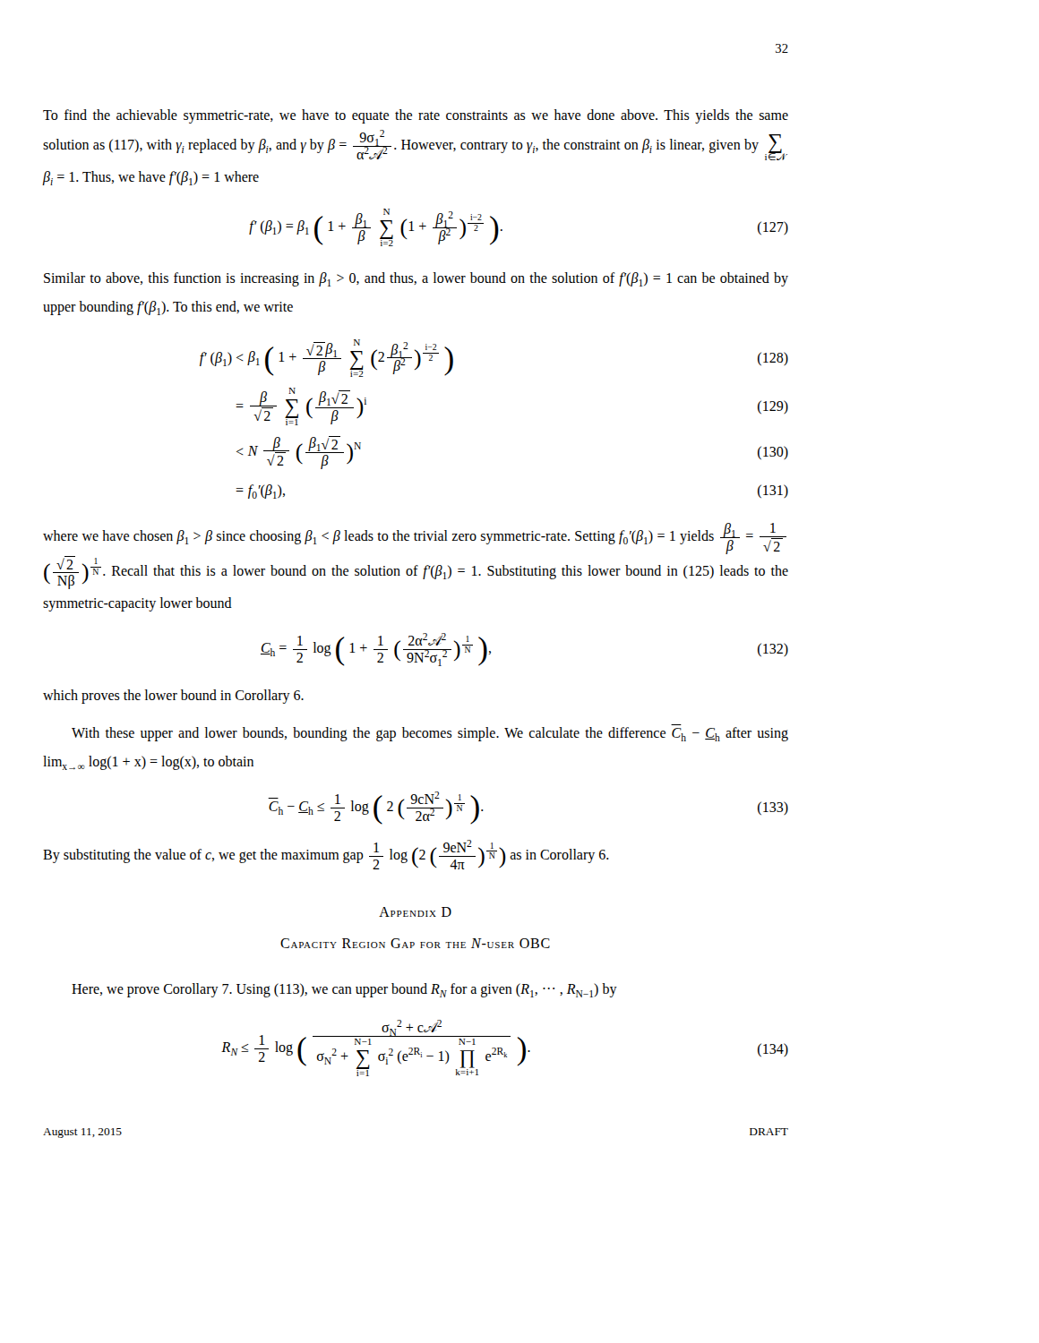32
To find the achievable symmetric-rate, we have to equate the rate constraints as we have done above. This yields the same solution as (117), with γi replaced by βi, and γ by β = 9σ12 α2𝒜2. However, contrary to γi, the constraint on βi is linear, given by ∑i∈𝒩 βi = 1. Thus, we have f′(β1) = 1 where
f′ (β1) = β1 ( 1 + β1 β N∑i=2 (1 + β12 β2)i−22 ).
(127)
Similar to above, this function is increasing in β1 > 0, and thus, a lower bound on the solution of f′(β1) = 1 can be obtained by upper bounding f′(β1). To this end, we write
f′ (β1) <
β1 ( 1 + √2 β1 β N∑i=2 (2β12 β2)i−22 )
(128)
=
β√2 N∑i=1 (β1√2 β)i
(129)
<
N β√2 (β1√2 β)N
(130)
=
f0′(β1),
(131)
where we have chosen β1 > β since choosing β1 < β leads to the trivial zero symmetric-rate. Setting f0′(β1) = 1 yields β1 β = 1√2 (√2 Nβ)1 N. Recall that this is a lower bound on the solution of f′(β1) = 1. Substituting this lower bound in (125) leads to the symmetric-capacity lower bound
Ch = 12 log ( 1 + 12 (2α2𝒜29N2σ12)1 N ),
(132)
which proves the lower bound in Corollary 6.
With these upper and lower bounds, bounding the gap becomes simple. We calculate the difference Ch − Ch after using limx→∞ log(1 + x) = log(x), to obtain
Ch − Ch ≤ 12 log ( 2 (9cN22α2)1 N ).
(133)
By substituting the value of c, we get the maximum gap 12 log (2 (9eN24π)1 N) as in Corollary 6.
Appendix D
Capacity Region Gap for the N-user OBC
Here, we prove Corollary 7. Using (113), we can upper bound RN for a given (R1, ··· , RN−1) by
RN ≤ 12 log ( σN2 + c𝒜2 σN2 + N−1∑i=1 σi2 (e2Ri − 1) N−1∏k=i+1 e2Rk ).
(134)
August 11, 2015 DRAFT